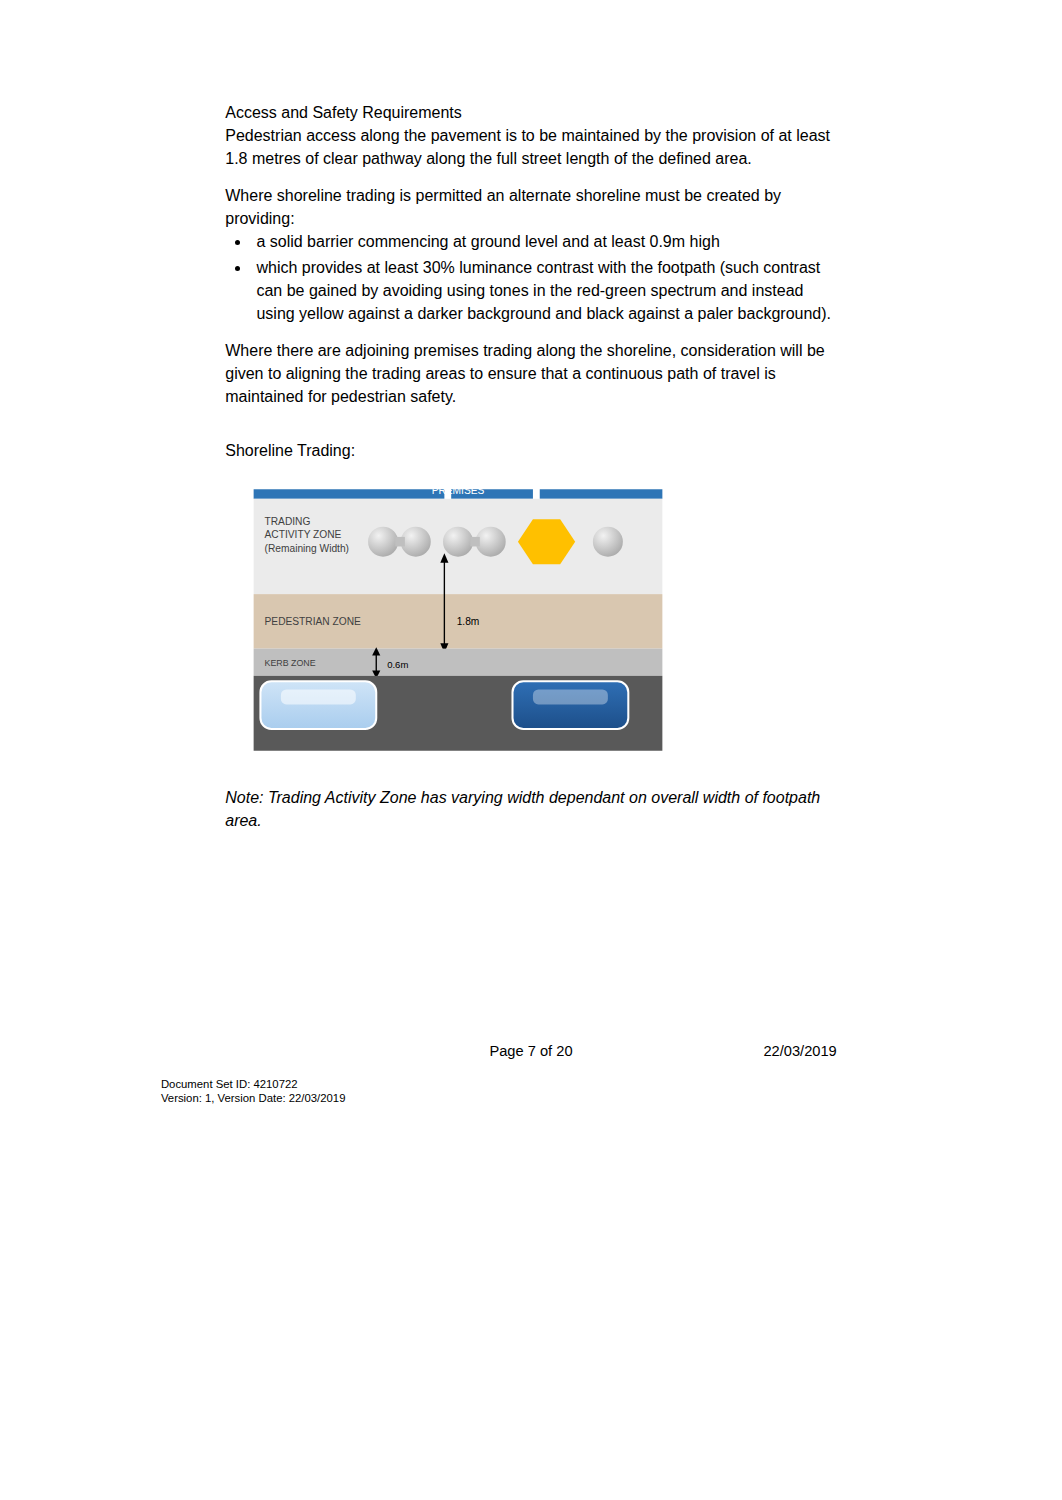Access and Safety Requirements
Pedestrian access along the pavement is to be maintained by the provision of at least 1.8 metres of clear pathway along the full street length of the defined area.
Where shoreline trading is permitted an alternate shoreline must be created by providing:
a solid barrier commencing at ground level and at least 0.9m high
which provides at least 30% luminance contrast with the footpath (such contrast can be gained by avoiding using tones in the red-green spectrum and instead using yellow against a darker background and black against a paler background).
Where there are adjoining premises trading along the shoreline, consideration will be given to aligning the trading areas to ensure that a continuous path of travel is maintained for pedestrian safety.
Shoreline Trading:
Note: Trading Activity Zone has varying width dependant on overall width of footpath area.
Page 7 of 20
22/03/2019
Document Set ID: 4210722
Version: 1, Version Date: 22/03/2019